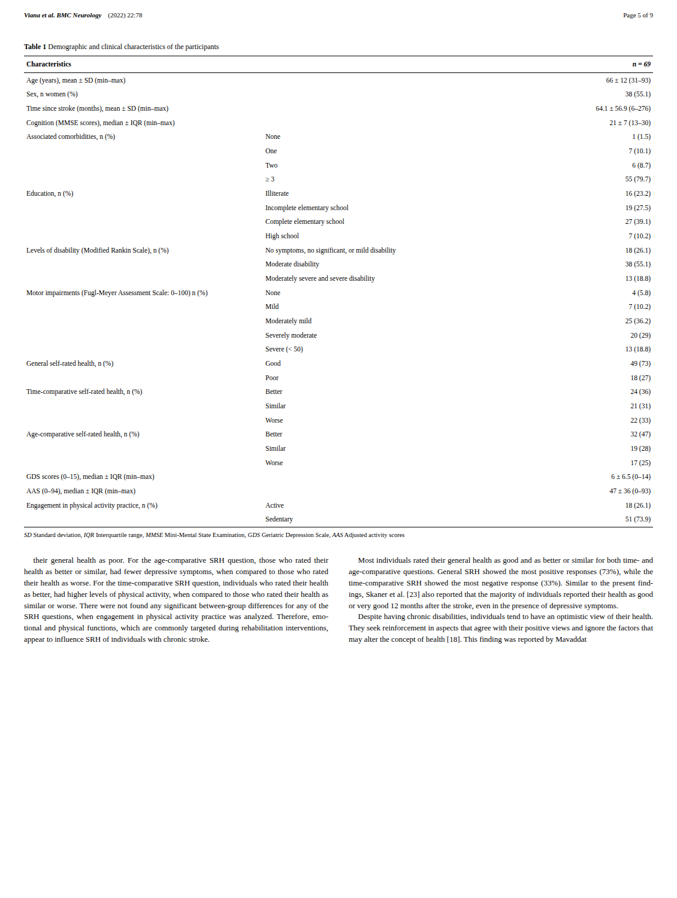Viana et al. BMC Neurology (2022) 22:78
Page 5 of 9
Table 1 Demographic and clinical characteristics of the participants
| Characteristics | | n = 69 |
| --- | --- | --- |
| Age (years), mean ± SD (min–max) | | 66 ± 12 (31–93) |
| Sex, n women (%) | | 38 (55.1) |
| Time since stroke (months), mean ± SD (min–max) | | 64.1 ± 56.9 (6–276) |
| Cognition (MMSE scores), median ± IQR (min–max) | | 21 ± 7 (13–30) |
| Associated comorbidities, n (%) | None | 1 (1.5) |
| | One | 7 (10.1) |
| | Two | 6 (8.7) |
| | ≥ 3 | 55 (79.7) |
| Education, n (%) | Illiterate | 16 (23.2) |
| | Incomplete elementary school | 19 (27.5) |
| | Complete elementary school | 27 (39.1) |
| | High school | 7 (10.2) |
| Levels of disability (Modified Rankin Scale), n (%) | No symptoms, no significant, or mild disability | 18 (26.1) |
| | Moderate disability | 38 (55.1) |
| | Moderately severe and severe disability | 13 (18.8) |
| Motor impairments (Fugl-Meyer Assessment Scale: 0–100) n (%) | None | 4 (5.8) |
| | Mild | 7 (10.2) |
| | Moderately mild | 25 (36.2) |
| | Severely moderate | 20 (29) |
| | Severe (< 50) | 13 (18.8) |
| General self-rated health, n (%) | Good | 49 (73) |
| | Poor | 18 (27) |
| Time-comparative self-rated health, n (%) | Better | 24 (36) |
| | Similar | 21 (31) |
| | Worse | 22 (33) |
| Age-comparative self-rated health, n (%) | Better | 32 (47) |
| | Similar | 19 (28) |
| | Worse | 17 (25) |
| GDS scores (0–15), median ± IQR (min–max) | | 6 ± 6.5 (0–14) |
| AAS (0–94), median ± IQR (min–max) | | 47 ± 36 (0–93) |
| Engagement in physical activity practice, n (%) | Active | 18 (26.1) |
| | Sedentary | 51 (73.9) |
SD Standard deviation, IQR Interquartile range, MMSE Mini-Mental State Examination, GDS Geriatric Depression Scale, AAS Adjusted activity scores
their general health as poor. For the age-comparative SRH question, those who rated their health as better or similar, had fewer depressive symptoms, when compared to those who rated their health as worse. For the time-comparative SRH question, individuals who rated their health as better, had higher levels of physical activity, when compared to those who rated their health as similar or worse. There were not found any significant between-group differences for any of the SRH questions, when engagement in physical activity practice was analyzed. Therefore, emotional and physical functions, which are commonly targeted during rehabilitation interventions, appear to influence SRH of individuals with chronic stroke.
Most individuals rated their general health as good and as better or similar for both time- and age-comparative questions. General SRH showed the most positive responses (73%), while the time-comparative SRH showed the most negative response (33%). Similar to the present findings, Skaner et al. [23] also reported that the majority of individuals reported their health as good or very good 12 months after the stroke, even in the presence of depressive symptoms.
Despite having chronic disabilities, individuals tend to have an optimistic view of their health. They seek reinforcement in aspects that agree with their positive views and ignore the factors that may alter the concept of health [18]. This finding was reported by Mavaddat